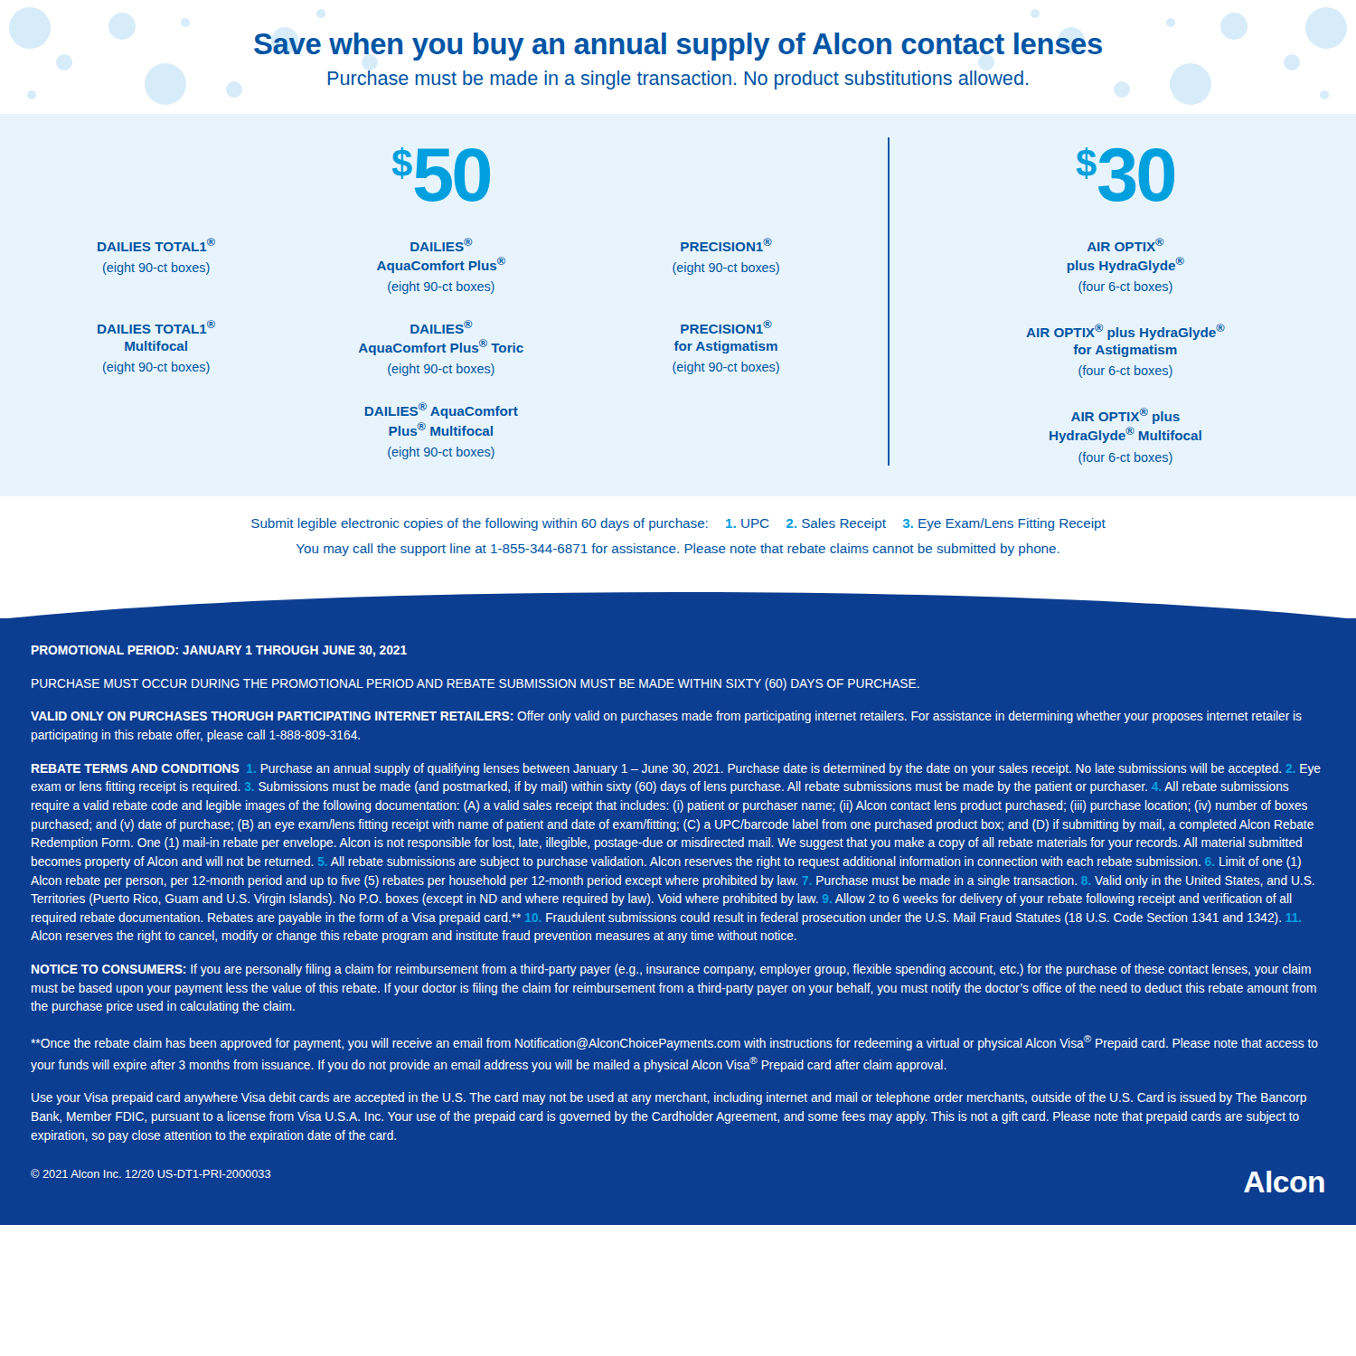Save when you buy an annual supply of Alcon contact lenses
Purchase must be made in a single transaction. No product substitutions allowed.
$50
DAILIES TOTAL1® (eight 90-ct boxes)
DAILIES®
AquaComfort Plus® (eight 90-ct boxes)
PRECISION1® (eight 90-ct boxes)
DAILIES TOTAL1®
Multifocal (eight 90-ct boxes)
DAILIES®
AquaComfort Plus® Toric (eight 90-ct boxes)
PRECISION1®
for Astigmatism (eight 90-ct boxes)
DAILIES® AquaComfort
Plus® Multifocal (eight 90-ct boxes)
$30
AIR OPTIX®
plus HydraGlyde® (four 6-ct boxes)
AIR OPTIX® plus HydraGlyde®
for Astigmatism (four 6-ct boxes)
AIR OPTIX® plus
HydraGlyde® Multifocal (four 6-ct boxes)
Submit legible electronic copies of the following within 60 days of purchase: 1. UPC 2. Sales Receipt 3. Eye Exam/Lens Fitting Receipt
You may call the support line at 1-855-344-6871 for assistance. Please note that rebate claims cannot be submitted by phone.
PROMOTIONAL PERIOD: JANUARY 1 THROUGH JUNE 30, 2021
PURCHASE MUST OCCUR DURING THE PROMOTIONAL PERIOD AND REBATE SUBMISSION MUST BE MADE WITHIN SIXTY (60) DAYS OF PURCHASE.
VALID ONLY ON PURCHASES THORUGH PARTICIPATING INTERNET RETAILERS: Offer only valid on purchases made from participating internet retailers. For assistance in determining whether your proposes internet retailer is participating in this rebate offer, please call 1-888-809-3164.
REBATE TERMS AND CONDITIONS 1. Purchase an annual supply of qualifying lenses between January 1 – June 30, 2021. Purchase date is determined by the date on your sales receipt. No late submissions will be accepted. 2. Eye exam or lens fitting receipt is required. 3. Submissions must be made (and postmarked, if by mail) within sixty (60) days of lens purchase. All rebate submissions must be made by the patient or purchaser. 4. All rebate submissions require a valid rebate code and legible images of the following documentation: (A) a valid sales receipt that includes: (i) patient or purchaser name; (ii) Alcon contact lens product purchased; (iii) purchase location; (iv) number of boxes purchased; and (v) date of purchase; (B) an eye exam/lens fitting receipt with name of patient and date of exam/fitting; (C) a UPC/barcode label from one purchased product box; and (D) if submitting by mail, a completed Alcon Rebate Redemption Form. One (1) mail-in rebate per envelope. Alcon is not responsible for lost, late, illegible, postage-due or misdirected mail. We suggest that you make a copy of all rebate materials for your records. All material submitted becomes property of Alcon and will not be returned. 5. All rebate submissions are subject to purchase validation. Alcon reserves the right to request additional information in connection with each rebate submission. 6. Limit of one (1) Alcon rebate per person, per 12-month period and up to five (5) rebates per household per 12-month period except where prohibited by law. 7. Purchase must be made in a single transaction. 8. Valid only in the United States, and U.S. Territories (Puerto Rico, Guam and U.S. Virgin Islands). No P.O. boxes (except in ND and where required by law). Void where prohibited by law. 9. Allow 2 to 6 weeks for delivery of your rebate following receipt and verification of all required rebate documentation. Rebates are payable in the form of a Visa prepaid card.** 10. Fraudulent submissions could result in federal prosecution under the U.S. Mail Fraud Statutes (18 U.S. Code Section 1341 and 1342). 11. Alcon reserves the right to cancel, modify or change this rebate program and institute fraud prevention measures at any time without notice.
NOTICE TO CONSUMERS: If you are personally filing a claim for reimbursement from a third-party payer (e.g., insurance company, employer group, flexible spending account, etc.) for the purchase of these contact lenses, your claim must be based upon your payment less the value of this rebate. If your doctor is filing the claim for reimbursement from a third-party payer on your behalf, you must notify the doctor’s office of the need to deduct this rebate amount from the purchase price used in calculating the claim.
**Once the rebate claim has been approved for payment, you will receive an email from Notification@AlconChoicePayments.com with instructions for redeeming a virtual or physical Alcon Visa® Prepaid card. Please note that access to your funds will expire after 3 months from issuance. If you do not provide an email address you will be mailed a physical Alcon Visa® Prepaid card after claim approval.
Use your Visa prepaid card anywhere Visa debit cards are accepted in the U.S. The card may not be used at any merchant, including internet and mail or telephone order merchants, outside of the U.S. Card is issued by The Bancorp Bank, Member FDIC, pursuant to a license from Visa U.S.A. Inc. Your use of the prepaid card is governed by the Cardholder Agreement, and some fees may apply. This is not a gift card. Please note that prepaid cards are subject to expiration, so pay close attention to the expiration date of the card.
© 2021 Alcon Inc. 12/20 US-DT1-PRI-2000033
Alcon